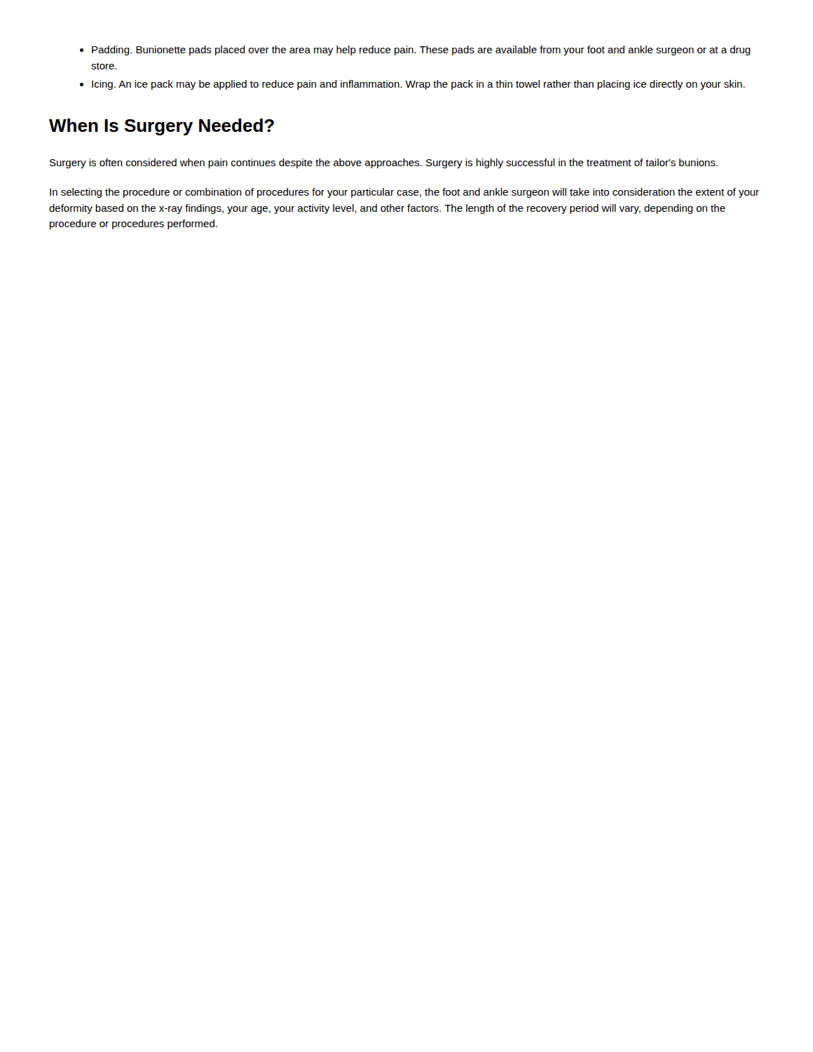Padding. Bunionette pads placed over the area may help reduce pain. These pads are available from your foot and ankle surgeon or at a drug store.
Icing. An ice pack may be applied to reduce pain and inflammation. Wrap the pack in a thin towel rather than placing ice directly on your skin.
When Is Surgery Needed?
Surgery is often considered when pain continues despite the above approaches. Surgery is highly successful in the treatment of tailor's bunions.
In selecting the procedure or combination of procedures for your particular case, the foot and ankle surgeon will take into consideration the extent of your deformity based on the x-ray findings, your age, your activity level, and other factors. The length of the recovery period will vary, depending on the procedure or procedures performed.